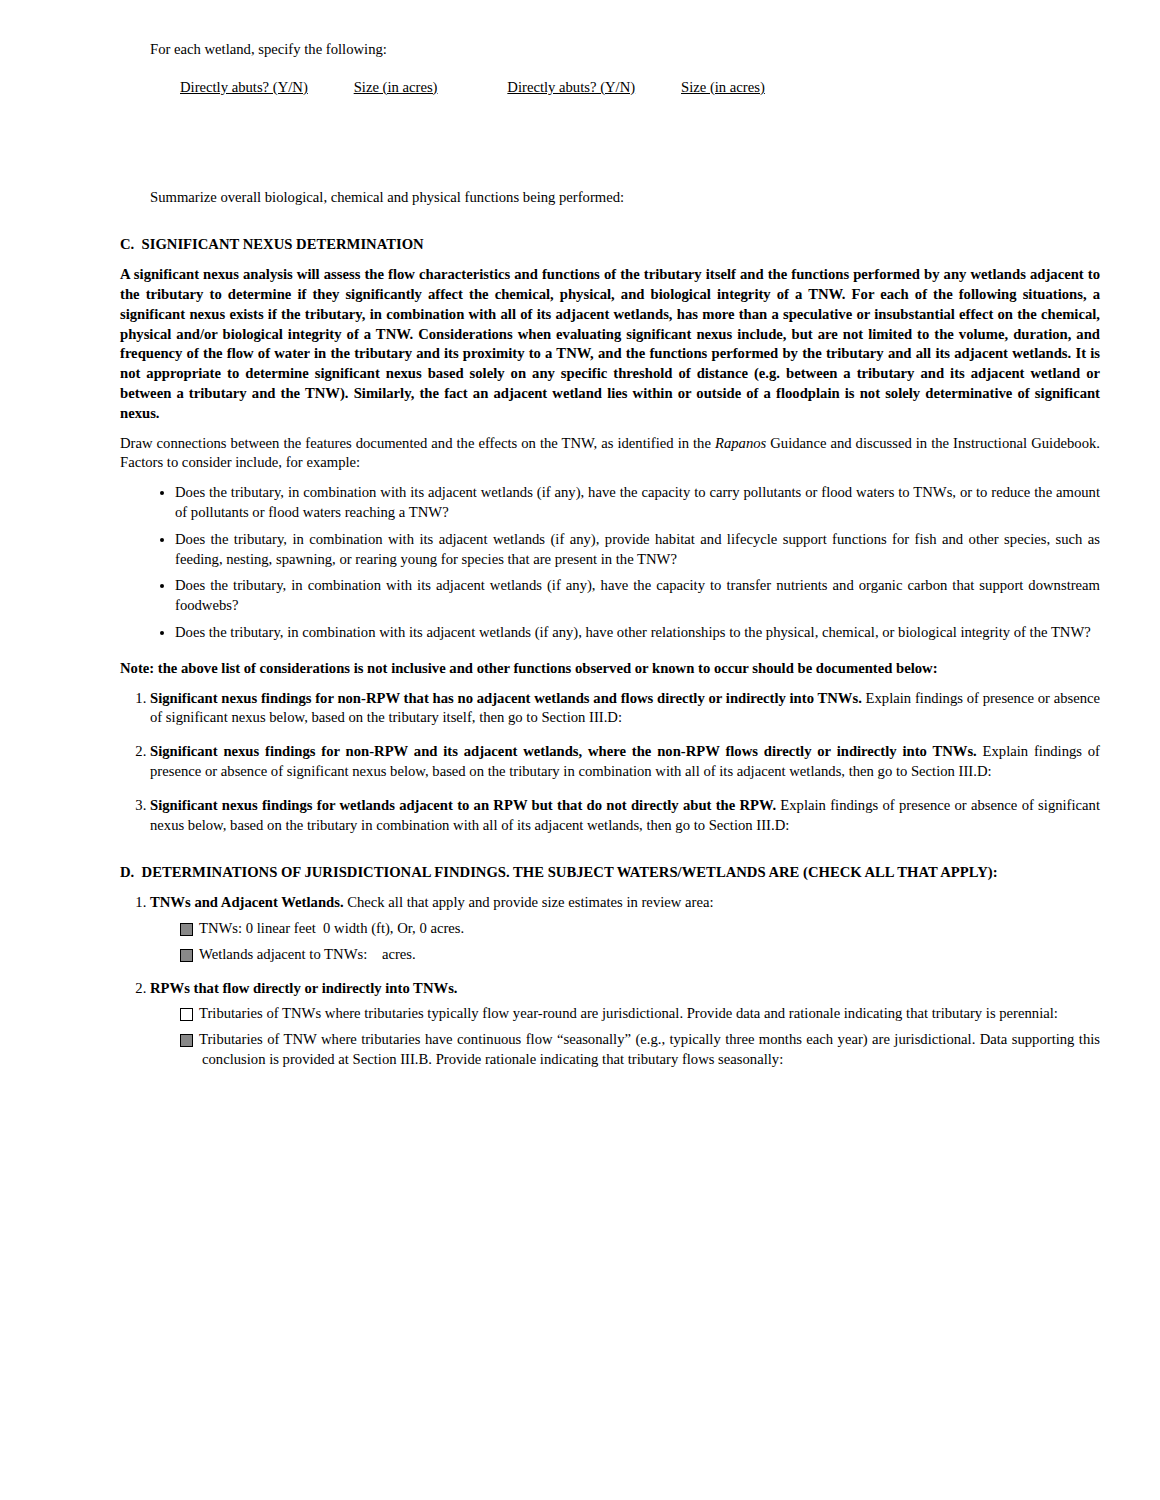For each wetland, specify the following:
Directly abuts? (Y/N) Size (in acres) Directly abuts? (Y/N) Size (in acres)
Summarize overall biological, chemical and physical functions being performed:
C. SIGNIFICANT NEXUS DETERMINATION
A significant nexus analysis will assess the flow characteristics and functions of the tributary itself and the functions performed by any wetlands adjacent to the tributary to determine if they significantly affect the chemical, physical, and biological integrity of a TNW. For each of the following situations, a significant nexus exists if the tributary, in combination with all of its adjacent wetlands, has more than a speculative or insubstantial effect on the chemical, physical and/or biological integrity of a TNW. Considerations when evaluating significant nexus include, but are not limited to the volume, duration, and frequency of the flow of water in the tributary and its proximity to a TNW, and the functions performed by the tributary and all its adjacent wetlands. It is not appropriate to determine significant nexus based solely on any specific threshold of distance (e.g. between a tributary and its adjacent wetland or between a tributary and the TNW). Similarly, the fact an adjacent wetland lies within or outside of a floodplain is not solely determinative of significant nexus.
Draw connections between the features documented and the effects on the TNW, as identified in the Rapanos Guidance and discussed in the Instructional Guidebook. Factors to consider include, for example:
Does the tributary, in combination with its adjacent wetlands (if any), have the capacity to carry pollutants or flood waters to TNWs, or to reduce the amount of pollutants or flood waters reaching a TNW?
Does the tributary, in combination with its adjacent wetlands (if any), provide habitat and lifecycle support functions for fish and other species, such as feeding, nesting, spawning, or rearing young for species that are present in the TNW?
Does the tributary, in combination with its adjacent wetlands (if any), have the capacity to transfer nutrients and organic carbon that support downstream foodwebs?
Does the tributary, in combination with its adjacent wetlands (if any), have other relationships to the physical, chemical, or biological integrity of the TNW?
Note: the above list of considerations is not inclusive and other functions observed or known to occur should be documented below:
Significant nexus findings for non-RPW that has no adjacent wetlands and flows directly or indirectly into TNWs. Explain findings of presence or absence of significant nexus below, based on the tributary itself, then go to Section III.D:
Significant nexus findings for non-RPW and its adjacent wetlands, where the non-RPW flows directly or indirectly into TNWs. Explain findings of presence or absence of significant nexus below, based on the tributary in combination with all of its adjacent wetlands, then go to Section III.D:
Significant nexus findings for wetlands adjacent to an RPW but that do not directly abut the RPW. Explain findings of presence or absence of significant nexus below, based on the tributary in combination with all of its adjacent wetlands, then go to Section III.D:
D. DETERMINATIONS OF JURISDICTIONAL FINDINGS. THE SUBJECT WATERS/WETLANDS ARE (CHECK ALL THAT APPLY):
TNWs and Adjacent Wetlands. Check all that apply and provide size estimates in review area:
TNWs: 0 linear feet 0 width (ft), Or, 0 acres.
Wetlands adjacent to TNWs: acres.
RPWs that flow directly or indirectly into TNWs.
Tributaries of TNWs where tributaries typically flow year-round are jurisdictional. Provide data and rationale indicating that tributary is perennial:
Tributaries of TNW where tributaries have continuous flow “seasonally” (e.g., typically three months each year) are jurisdictional. Data supporting this conclusion is provided at Section III.B. Provide rationale indicating that tributary flows seasonally: